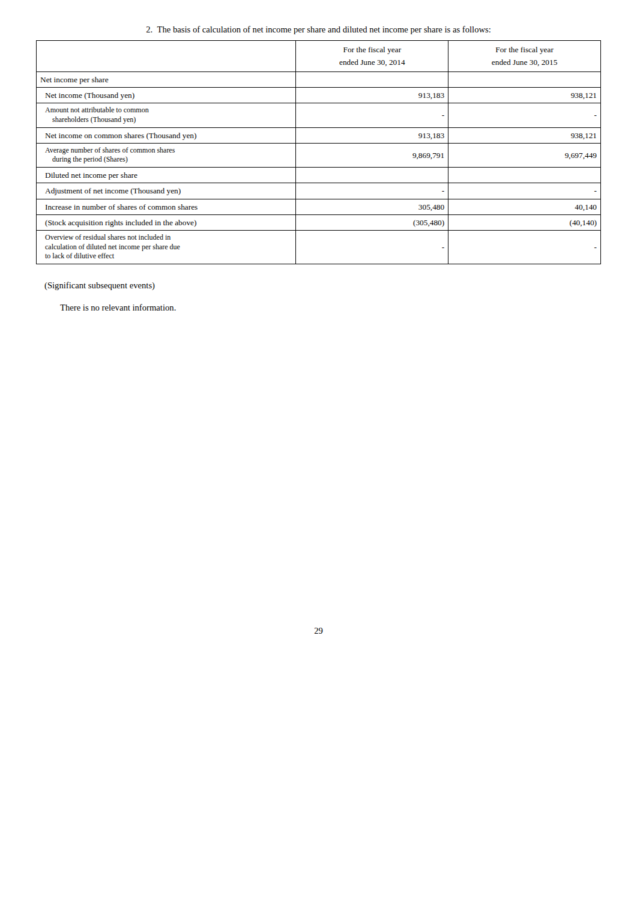2. The basis of calculation of net income per share and diluted net income per share is as follows:
| | For the fiscal year ended June 30, 2014 | For the fiscal year ended June 30, 2015 |
| Net income per share | | |
| Net income (Thousand yen) | 913,183 | 938,121 |
| Amount not attributable to common shareholders (Thousand yen) | - | - |
| Net income on common shares (Thousand yen) | 913,183 | 938,121 |
| Average number of shares of common shares during the period (Shares) | 9,869,791 | 9,697,449 |
| Diluted net income per share | | |
| Adjustment of net income (Thousand yen) | - | - |
| Increase in number of shares of common shares | 305,480 | 40,140 |
| (Stock acquisition rights included in the above) | (305,480) | (40,140) |
| Overview of residual shares not included in calculation of diluted net income per share due to lack of dilutive effect | - | - |
(Significant subsequent events)
There is no relevant information.
29